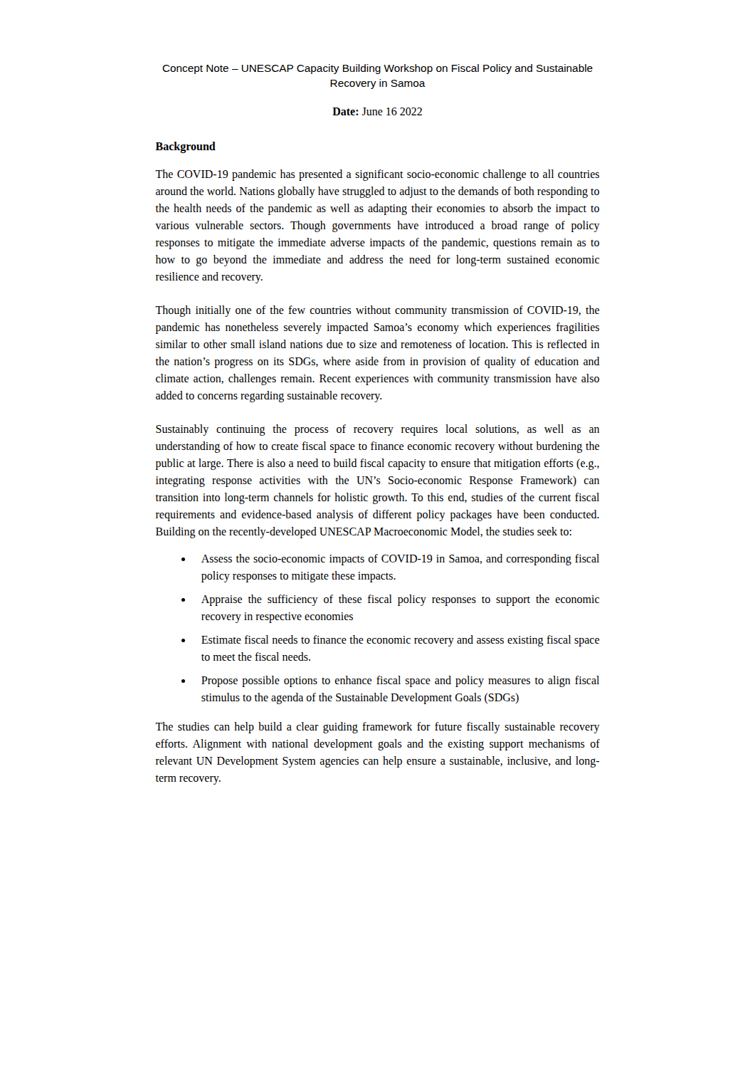Concept Note – UNESCAP Capacity Building Workshop on Fiscal Policy and Sustainable Recovery in Samoa
Date: June 16 2022
Background
The COVID-19 pandemic has presented a significant socio-economic challenge to all countries around the world. Nations globally have struggled to adjust to the demands of both responding to the health needs of the pandemic as well as adapting their economies to absorb the impact to various vulnerable sectors. Though governments have introduced a broad range of policy responses to mitigate the immediate adverse impacts of the pandemic, questions remain as to how to go beyond the immediate and address the need for long-term sustained economic resilience and recovery.
Though initially one of the few countries without community transmission of COVID-19, the pandemic has nonetheless severely impacted Samoa’s economy which experiences fragilities similar to other small island nations due to size and remoteness of location. This is reflected in the nation’s progress on its SDGs, where aside from in provision of quality of education and climate action, challenges remain. Recent experiences with community transmission have also added to concerns regarding sustainable recovery.
Sustainably continuing the process of recovery requires local solutions, as well as an understanding of how to create fiscal space to finance economic recovery without burdening the public at large. There is also a need to build fiscal capacity to ensure that mitigation efforts (e.g., integrating response activities with the UN’s Socio-economic Response Framework) can transition into long-term channels for holistic growth. To this end, studies of the current fiscal requirements and evidence-based analysis of different policy packages have been conducted. Building on the recently-developed UNESCAP Macroeconomic Model, the studies seek to:
Assess the socio-economic impacts of COVID-19 in Samoa, and corresponding fiscal policy responses to mitigate these impacts.
Appraise the sufficiency of these fiscal policy responses to support the economic recovery in respective economies
Estimate fiscal needs to finance the economic recovery and assess existing fiscal space to meet the fiscal needs.
Propose possible options to enhance fiscal space and policy measures to align fiscal stimulus to the agenda of the Sustainable Development Goals (SDGs)
The studies can help build a clear guiding framework for future fiscally sustainable recovery efforts. Alignment with national development goals and the existing support mechanisms of relevant UN Development System agencies can help ensure a sustainable, inclusive, and long-term recovery.